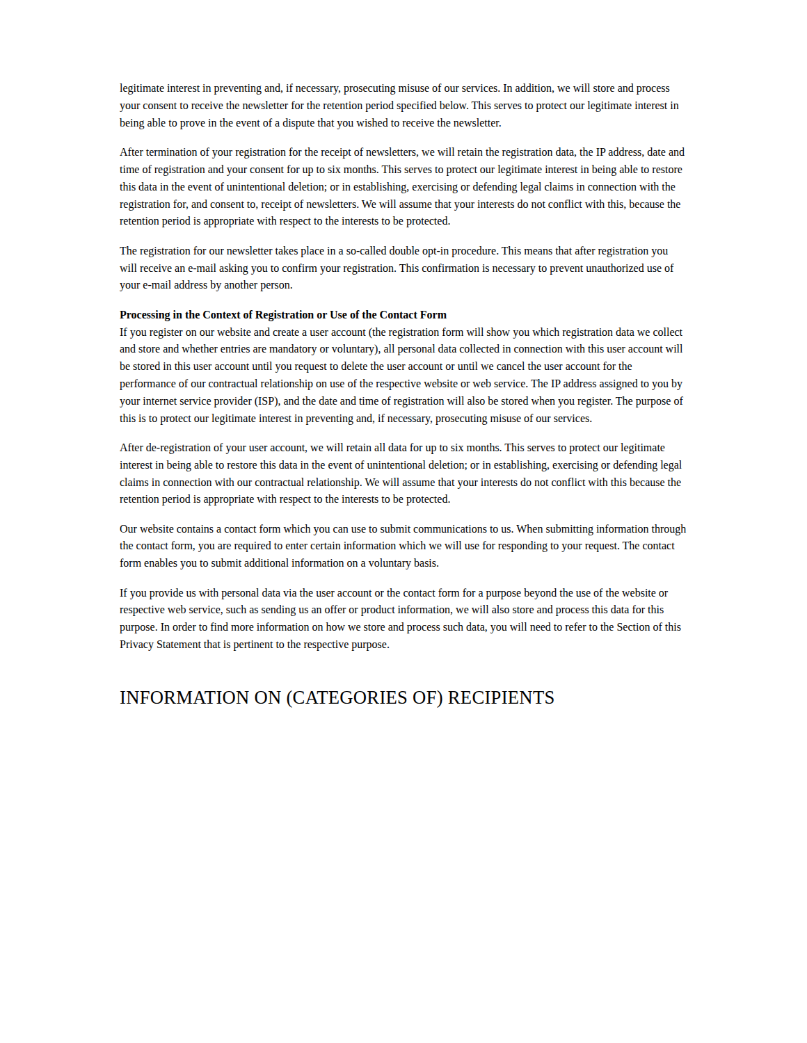legitimate interest in preventing and, if necessary, prosecuting misuse of our services. In addition, we will store and process your consent to receive the newsletter for the retention period specified below. This serves to protect our legitimate interest in being able to prove in the event of a dispute that you wished to receive the newsletter.
After termination of your registration for the receipt of newsletters, we will retain the registration data, the IP address, date and time of registration and your consent for up to six months. This serves to protect our legitimate interest in being able to restore this data in the event of unintentional deletion; or in establishing, exercising or defending legal claims in connection with the registration for, and consent to, receipt of newsletters. We will assume that your interests do not conflict with this, because the retention period is appropriate with respect to the interests to be protected.
The registration for our newsletter takes place in a so-called double opt-in procedure. This means that after registration you will receive an e-mail asking you to confirm your registration. This confirmation is necessary to prevent unauthorized use of your e-mail address by another person.
Processing in the Context of Registration or Use of the Contact Form
If you register on our website and create a user account (the registration form will show you which registration data we collect and store and whether entries are mandatory or voluntary), all personal data collected in connection with this user account will be stored in this user account until you request to delete the user account or until we cancel the user account for the performance of our contractual relationship on use of the respective website or web service. The IP address assigned to you by your internet service provider (ISP), and the date and time of registration will also be stored when you register. The purpose of this is to protect our legitimate interest in preventing and, if necessary, prosecuting misuse of our services.
After de-registration of your user account, we will retain all data for up to six months. This serves to protect our legitimate interest in being able to restore this data in the event of unintentional deletion; or in establishing, exercising or defending legal claims in connection with our contractual relationship. We will assume that your interests do not conflict with this because the retention period is appropriate with respect to the interests to be protected.
Our website contains a contact form which you can use to submit communications to us. When submitting information through the contact form, you are required to enter certain information which we will use for responding to your request. The contact form enables you to submit additional information on a voluntary basis.
If you provide us with personal data via the user account or the contact form for a purpose beyond the use of the website or respective web service, such as sending us an offer or product information, we will also store and process this data for this purpose. In order to find more information on how we store and process such data, you will need to refer to the Section of this Privacy Statement that is pertinent to the respective purpose.
INFORMATION ON (CATEGORIES OF) RECIPIENTS